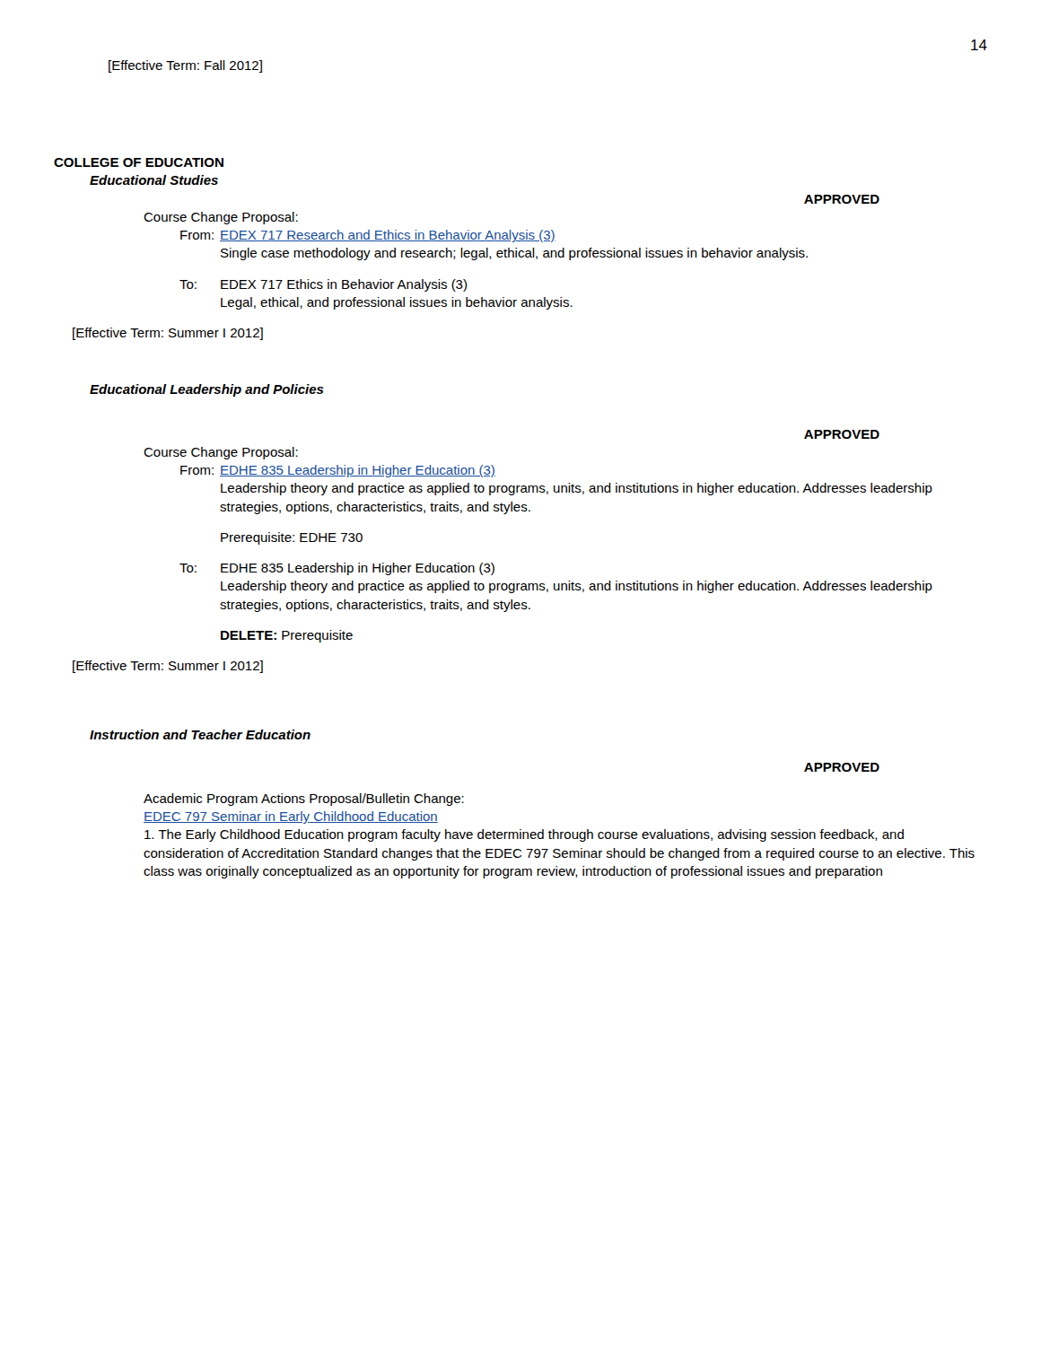14
[Effective Term: Fall 2012]
COLLEGE OF EDUCATION
Educational Studies
APPROVED
Course Change Proposal:
From:
EDEX 717 Research and Ethics in Behavior Analysis (3)
Single case methodology and research; legal, ethical, and professional issues in behavior analysis.
To:
EDEX 717 Ethics in Behavior Analysis (3)
Legal, ethical, and professional issues in behavior analysis.
[Effective Term: Summer I 2012]
Educational Leadership and Policies
APPROVED
Course Change Proposal:
From:
EDHE 835 Leadership in Higher Education (3)
Leadership theory and practice as applied to programs, units, and institutions in higher education. Addresses leadership strategies, options, characteristics, traits, and styles.
Prerequisite: EDHE 730
To:
EDHE 835 Leadership in Higher Education (3)
Leadership theory and practice as applied to programs, units, and institutions in higher education. Addresses leadership strategies, options, characteristics, traits, and styles.
DELETE: Prerequisite
[Effective Term: Summer I 2012]
Instruction and Teacher Education
APPROVED
Academic Program Actions Proposal/Bulletin Change:
EDEC 797 Seminar in Early Childhood Education
1. The Early Childhood Education program faculty have determined through course evaluations, advising session feedback, and consideration of Accreditation Standard changes that the EDEC 797 Seminar should be changed from a required course to an elective. This class was originally conceptualized as an opportunity for program review, introduction of professional issues and preparation